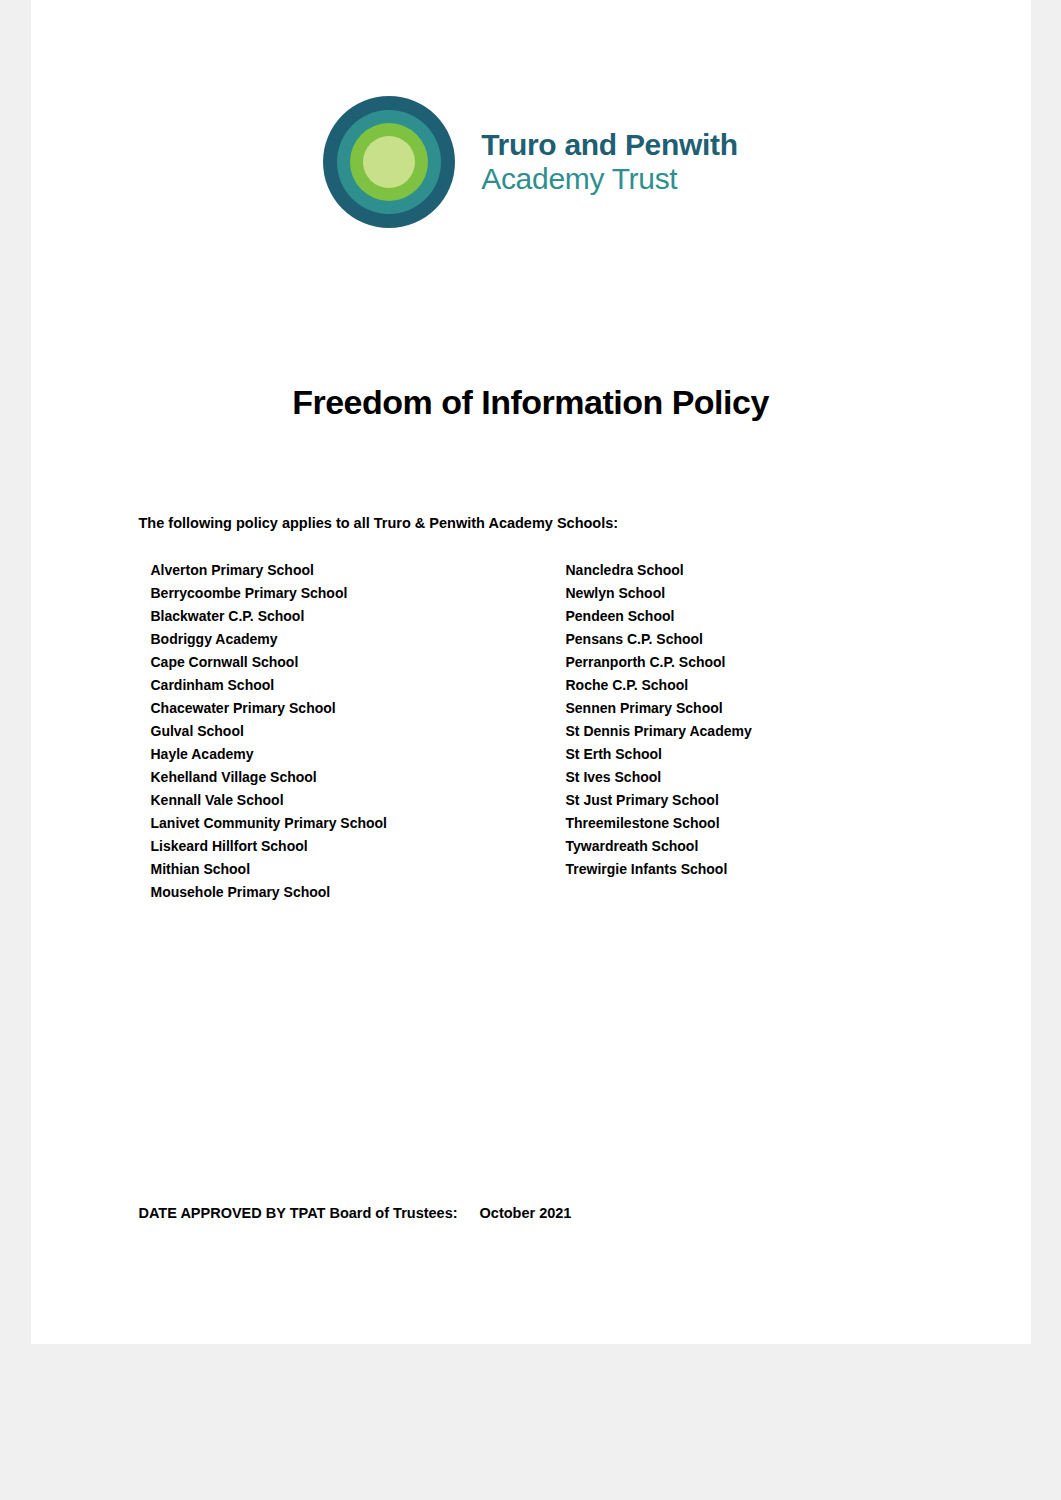Truro and Penwith
Academy Trust
Freedom of Information Policy
The following policy applies to all Truro & Penwith Academy Schools:
Alverton Primary School
Berrycoombe Primary School
Blackwater C.P. School
Bodriggy Academy
Cape Cornwall School
Cardinham School
Chacewater Primary School
Gulval School
Hayle Academy
Kehelland Village School
Kennall Vale School
Lanivet Community Primary School
Liskeard Hillfort School
Mithian School
Mousehole Primary School
Nancledra School
Newlyn School
Pendeen School
Pensans C.P. School
Perranporth C.P. School
Roche C.P. School
Sennen Primary School
St Dennis Primary Academy
St Erth School
St Ives School
St Just Primary School
Threemilestone School
Tywardreath School
Trewirgie Infants School
DATE APPROVED BY TPAT Board of Trustees: October 2021